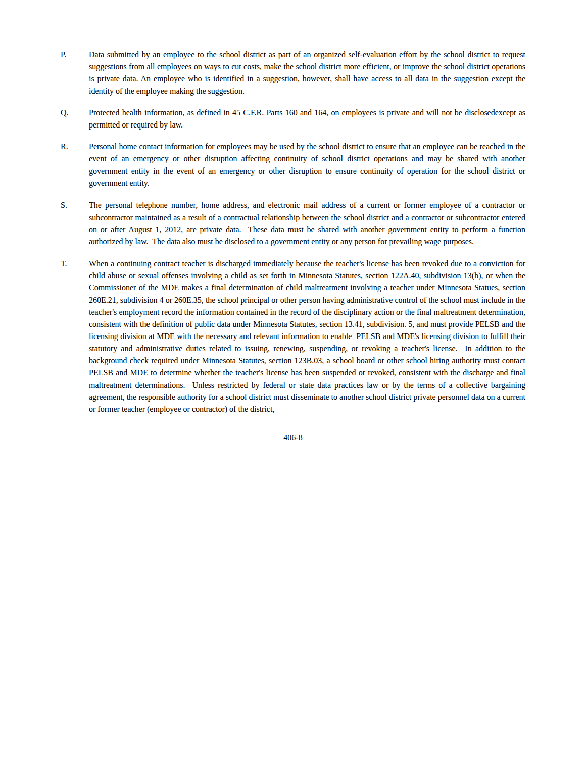P.
Data submitted by an employee to the school district as part of an organized self-evaluation effort by the school district to request suggestions from all employees on ways to cut costs, make the school district more efficient, or improve the school district operations is private data. An employee who is identified in a suggestion, however, shall have access to all data in the suggestion except the identity of the employee making the suggestion.
Q.
Protected health information, as defined in 45 C.F.R. Parts 160 and 164, on employees is private and will not be disclosedexcept as permitted or required by law.
R.
Personal home contact information for employees may be used by the school district to ensure that an employee can be reached in the event of an emergency or other disruption affecting continuity of school district operations and may be shared with another government entity in the event of an emergency or other disruption to ensure continuity of operation for the school district or government entity.
S.
The personal telephone number, home address, and electronic mail address of a current or former employee of a contractor or subcontractor maintained as a result of a contractual relationship between the school district and a contractor or subcontractor entered on or after August 1, 2012, are private data. These data must be shared with another government entity to perform a function authorized by law. The data also must be disclosed to a government entity or any person for prevailing wage purposes.
T.
When a continuing contract teacher is discharged immediately because the teacher's license has been revoked due to a conviction for child abuse or sexual offenses involving a child as set forth in Minnesota Statutes, section 122A.40, subdivision 13(b), or when the Commissioner of the MDE makes a final determination of child maltreatment involving a teacher under Minnesota Statues, section 260E.21, subdivision 4 or 260E.35, the school principal or other person having administrative control of the school must include in the teacher's employment record the information contained in the record of the disciplinary action or the final maltreatment determination, consistent with the definition of public data under Minnesota Statutes, section 13.41, subdivision. 5, and must provide PELSB and the licensing division at MDE with the necessary and relevant information to enable PELSB and MDE's licensing division to fulfill their statutory and administrative duties related to issuing, renewing, suspending, or revoking a teacher's license. In addition to the background check required under Minnesota Statutes, section 123B.03, a school board or other school hiring authority must contact PELSB and MDE to determine whether the teacher's license has been suspended or revoked, consistent with the discharge and final maltreatment determinations. Unless restricted by federal or state data practices law or by the terms of a collective bargaining agreement, the responsible authority for a school district must disseminate to another school district private personnel data on a current or former teacher (employee or contractor) of the district,
406-8